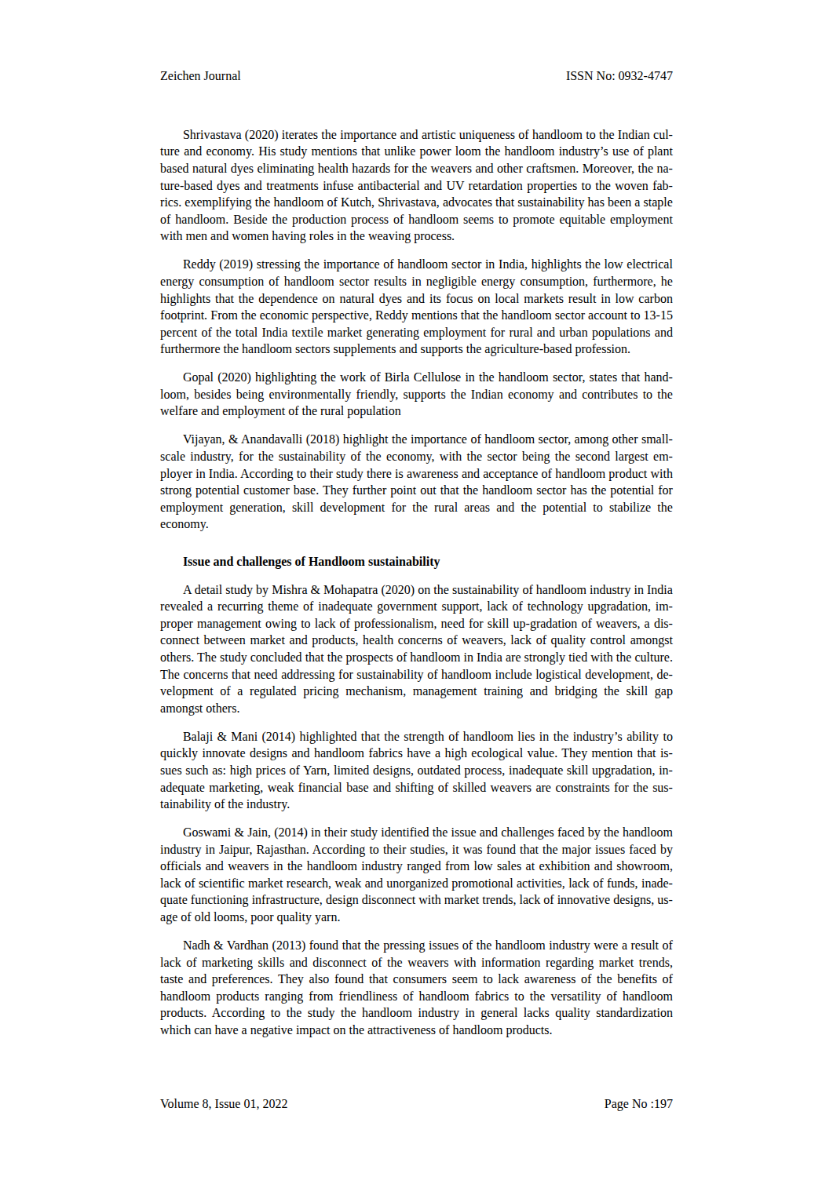Zeichen Journal ISSN No: 0932-4747
Shrivastava (2020) iterates the importance and artistic uniqueness of handloom to the Indian culture and economy. His study mentions that unlike power loom the handloom industry’s use of plant based natural dyes eliminating health hazards for the weavers and other craftsmen. Moreover, the nature-based dyes and treatments infuse antibacterial and UV retardation properties to the woven fabrics. exemplifying the handloom of Kutch, Shrivastava, advocates that sustainability has been a staple of handloom. Beside the production process of handloom seems to promote equitable employment with men and women having roles in the weaving process.
Reddy (2019) stressing the importance of handloom sector in India, highlights the low electrical energy consumption of handloom sector results in negligible energy consumption, furthermore, he highlights that the dependence on natural dyes and its focus on local markets result in low carbon footprint. From the economic perspective, Reddy mentions that the handloom sector account to 13-15 percent of the total India textile market generating employment for rural and urban populations and furthermore the handloom sectors supplements and supports the agriculture-based profession.
Gopal (2020) highlighting the work of Birla Cellulose in the handloom sector, states that handloom, besides being environmentally friendly, supports the Indian economy and contributes to the welfare and employment of the rural population
Vijayan, & Anandavalli (2018) highlight the importance of handloom sector, among other small-scale industry, for the sustainability of the economy, with the sector being the second largest employer in India. According to their study there is awareness and acceptance of handloom product with strong potential customer base. They further point out that the handloom sector has the potential for employment generation, skill development for the rural areas and the potential to stabilize the economy.
Issue and challenges of Handloom sustainability
A detail study by Mishra & Mohapatra (2020) on the sustainability of handloom industry in India revealed a recurring theme of inadequate government support, lack of technology upgradation, improper management owing to lack of professionalism, need for skill up-gradation of weavers, a disconnect between market and products, health concerns of weavers, lack of quality control amongst others. The study concluded that the prospects of handloom in India are strongly tied with the culture. The concerns that need addressing for sustainability of handloom include logistical development, development of a regulated pricing mechanism, management training and bridging the skill gap amongst others.
Balaji & Mani (2014) highlighted that the strength of handloom lies in the industry’s ability to quickly innovate designs and handloom fabrics have a high ecological value. They mention that issues such as: high prices of Yarn, limited designs, outdated process, inadequate skill upgradation, inadequate marketing, weak financial base and shifting of skilled weavers are constraints for the sustainability of the industry.
Goswami & Jain, (2014) in their study identified the issue and challenges faced by the handloom industry in Jaipur, Rajasthan. According to their studies, it was found that the major issues faced by officials and weavers in the handloom industry ranged from low sales at exhibition and showroom, lack of scientific market research, weak and unorganized promotional activities, lack of funds, inadequate functioning infrastructure, design disconnect with market trends, lack of innovative designs, usage of old looms, poor quality yarn.
Nadh & Vardhan (2013) found that the pressing issues of the handloom industry were a result of lack of marketing skills and disconnect of the weavers with information regarding market trends, taste and preferences. They also found that consumers seem to lack awareness of the benefits of handloom products ranging from friendliness of handloom fabrics to the versatility of handloom products. According to the study the handloom industry in general lacks quality standardization which can have a negative impact on the attractiveness of handloom products.
Volume 8, Issue 01, 2022 Page No :197